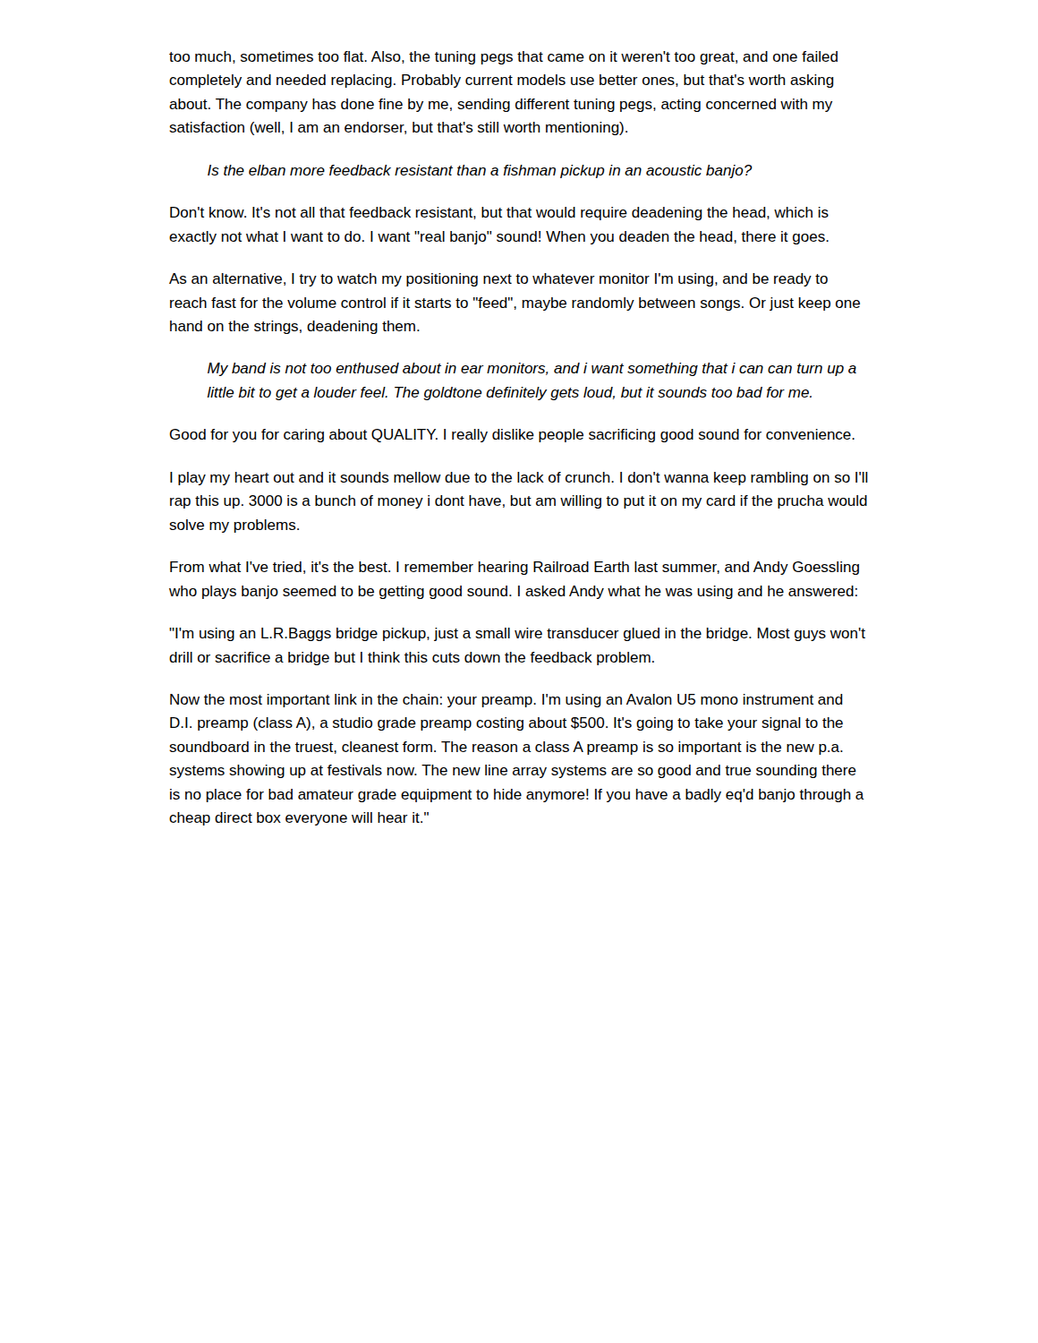too much, sometimes too flat. Also, the tuning pegs that came on it weren't too great, and one failed completely and needed replacing. Probably current models use better ones, but that's worth asking about. The company has done fine by me, sending different tuning pegs, acting concerned with my satisfaction (well, I am an endorser, but that's still worth mentioning).
Is the elban more feedback resistant than a fishman pickup in an acoustic banjo?
Don't know. It's not all that feedback resistant, but that would require deadening the head, which is exactly not what I want to do. I want "real banjo" sound! When you deaden the head, there it goes.
As an alternative, I try to watch my positioning next to whatever monitor I'm using, and be ready to reach fast for the volume control if it starts to "feed", maybe randomly between songs. Or just keep one hand on the strings, deadening them.
My band is not too enthused about in ear monitors, and i want something that i can can turn up a little bit to get a louder feel. The goldtone definitely gets loud, but it sounds too bad for me.
Good for you for caring about QUALITY. I really dislike people sacrificing good sound for convenience.
I play my heart out and it sounds mellow due to the lack of crunch. I don't wanna keep rambling on so I'll rap this up. 3000 is a bunch of money i dont have, but am willing to put it on my card if the prucha would solve my problems.
From what I've tried, it's the best. I remember hearing Railroad Earth last summer, and Andy Goessling who plays banjo seemed to be getting good sound. I asked Andy what he was using and he answered:
"I'm using an L.R.Baggs bridge pickup, just a small wire transducer glued in the bridge. Most guys won't drill or sacrifice a bridge but I think this cuts down the feedback problem.
Now the most important link in the chain: your preamp. I'm using an Avalon U5 mono instrument and D.I. preamp (class A), a studio grade preamp costing about $500. It's going to take your signal to the soundboard in the truest, cleanest form. The reason a class A preamp is so important is the new p.a. systems showing up at festivals now. The new line array systems are so good and true sounding there is no place for bad amateur grade equipment to hide anymore! If you have a badly eq'd banjo through a cheap direct box everyone will hear it."